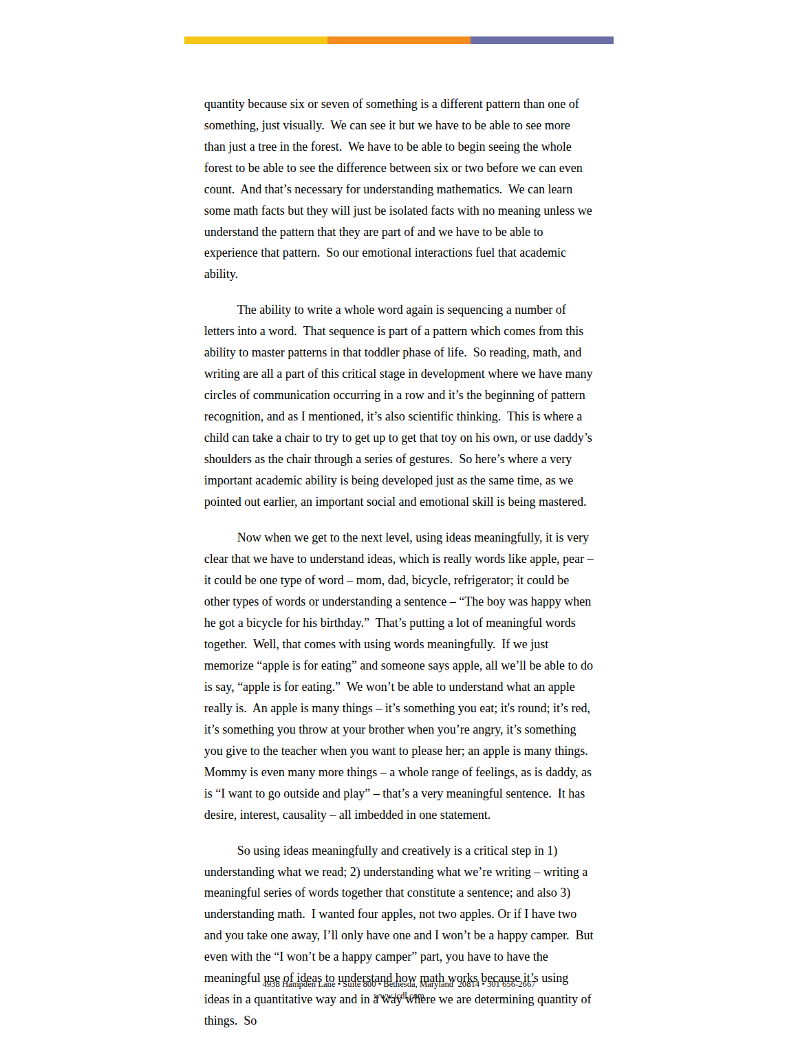quantity because six or seven of something is a different pattern than one of something, just visually. We can see it but we have to be able to see more than just a tree in the forest. We have to be able to begin seeing the whole forest to be able to see the difference between six or two before we can even count. And that’s necessary for understanding mathematics. We can learn some math facts but they will just be isolated facts with no meaning unless we understand the pattern that they are part of and we have to be able to experience that pattern. So our emotional interactions fuel that academic ability.
The ability to write a whole word again is sequencing a number of letters into a word. That sequence is part of a pattern which comes from this ability to master patterns in that toddler phase of life. So reading, math, and writing are all a part of this critical stage in development where we have many circles of communication occurring in a row and it’s the beginning of pattern recognition, and as I mentioned, it’s also scientific thinking. This is where a child can take a chair to try to get up to get that toy on his own, or use daddy’s shoulders as the chair through a series of gestures. So here’s where a very important academic ability is being developed just as the same time, as we pointed out earlier, an important social and emotional skill is being mastered.
Now when we get to the next level, using ideas meaningfully, it is very clear that we have to understand ideas, which is really words like apple, pear – it could be one type of word – mom, dad, bicycle, refrigerator; it could be other types of words or understanding a sentence – “The boy was happy when he got a bicycle for his birthday.” That’s putting a lot of meaningful words together. Well, that comes with using words meaningfully. If we just memorize “apple is for eating” and someone says apple, all we’ll be able to do is say, “apple is for eating.” We won’t be able to understand what an apple really is. An apple is many things – it’s something you eat; it's round; it’s red, it’s something you throw at your brother when you’re angry, it’s something you give to the teacher when you want to please her; an apple is many things. Mommy is even many more things – a whole range of feelings, as is daddy, as is “I want to go outside and play” – that’s a very meaningful sentence. It has desire, interest, causality – all imbedded in one statement.
So using ideas meaningfully and creatively is a critical step in 1) understanding what we read; 2) understanding what we’re writing – writing a meaningful series of words together that constitute a sentence; and also 3) understanding math. I wanted four apples, not two apples. Or if I have two and you take one away, I’ll only have one and I won’t be a happy camper. But even with the “I won’t be a happy camper” part, you have to have the meaningful use of ideas to understand how math works because it’s using ideas in a quantitative way and in a way where we are determining quantity of things. So
4938 Hampden Lane • Suite 800 • Bethesda, Maryland 20814 • 301 656-2667
www.icdl.com